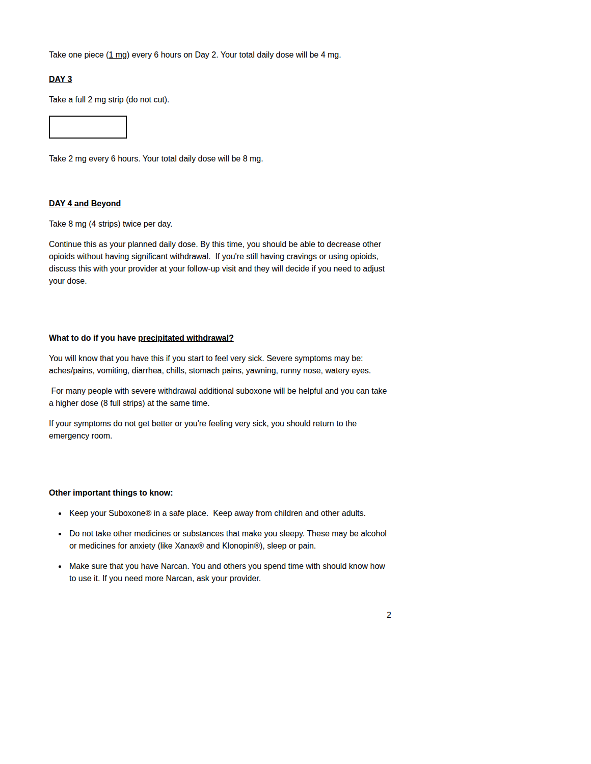Take one piece (1 mg) every 6 hours on Day 2. Your total daily dose will be 4 mg.
DAY 3
Take a full 2 mg strip (do not cut).
Take 2 mg every 6 hours. Your total daily dose will be 8 mg.
DAY 4 and Beyond
Take 8 mg (4 strips) twice per day.
Continue this as your planned daily dose. By this time, you should be able to decrease other opioids without having significant withdrawal. If you're still having cravings or using opioids, discuss this with your provider at your follow-up visit and they will decide if you need to adjust your dose.
What to do if you have precipitated withdrawal?
You will know that you have this if you start to feel very sick. Severe symptoms may be: aches/pains, vomiting, diarrhea, chills, stomach pains, yawning, runny nose, watery eyes.
For many people with severe withdrawal additional suboxone will be helpful and you can take a higher dose (8 full strips) at the same time.
If your symptoms do not get better or you're feeling very sick, you should return to the emergency room.
Other important things to know:
Keep your Suboxone® in a safe place. Keep away from children and other adults.
Do not take other medicines or substances that make you sleepy. These may be alcohol or medicines for anxiety (like Xanax® and Klonopin®), sleep or pain.
Make sure that you have Narcan. You and others you spend time with should know how to use it. If you need more Narcan, ask your provider.
2